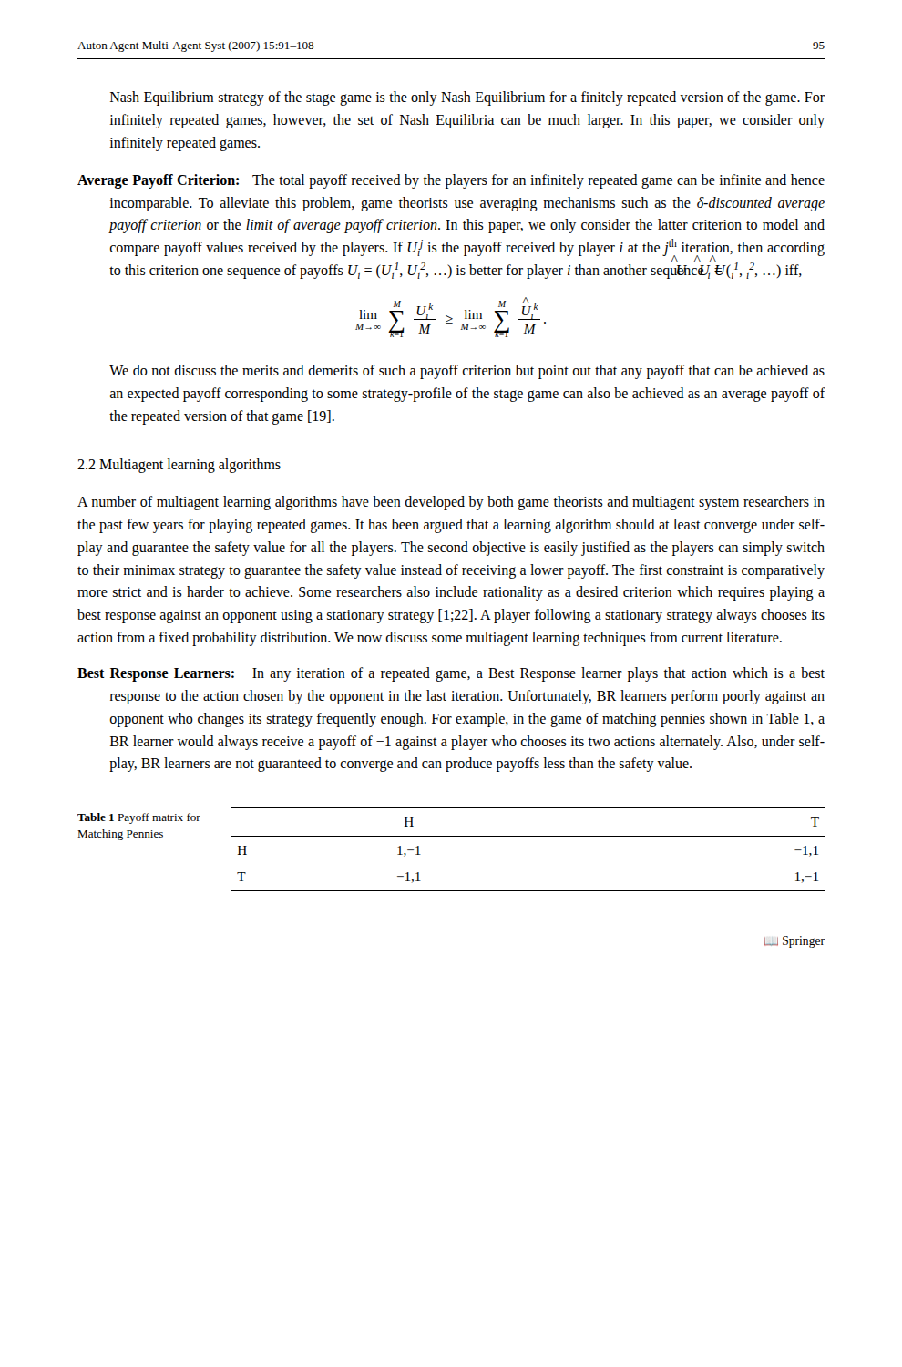Auton Agent Multi-Agent Syst (2007) 15:91–108 95
Nash Equilibrium strategy of the stage game is the only Nash Equilibrium for a finitely repeated version of the game. For infinitely repeated games, however, the set of Nash Equilibria can be much larger. In this paper, we consider only infinitely repeated games.
Average Payoff Criterion: The total payoff received by the players for an infinitely repeated game can be infinite and hence incomparable. To alleviate this problem, game theorists use averaging mechanisms such as the δ-discounted average payoff criterion or the limit of average payoff criterion. In this paper, we only consider the latter criterion to model and compare payoff values received by the players. If Uij is the payoff received by player i at the jth iteration, then according to this criterion one sequence of payoffs Ui = (Ui1, Ui2, …) is better for player i than another sequence Ui = (Ui1, Ui2, …) iff,
lim M→∞ M ∑ k=1 Uik M ≥ lim M→∞ M ∑ k=1 Uik M .
We do not discuss the merits and demerits of such a payoff criterion but point out that any payoff that can be achieved as an expected payoff corresponding to some strategy-profile of the stage game can also be achieved as an average payoff of the repeated version of that game [19].
2.2 Multiagent learning algorithms
A number of multiagent learning algorithms have been developed by both game theorists and multiagent system researchers in the past few years for playing repeated games. It has been argued that a learning algorithm should at least converge under self-play and guarantee the safety value for all the players. The second objective is easily justified as the players can simply switch to their minimax strategy to guarantee the safety value instead of receiving a lower payoff. The first constraint is comparatively more strict and is harder to achieve. Some researchers also include rationality as a desired criterion which requires playing a best response against an opponent using a stationary strategy [1;22]. A player following a stationary strategy always chooses its action from a fixed probability distribution. We now discuss some multiagent learning techniques from current literature.
Best Response Learners: In any iteration of a repeated game, a Best Response learner plays that action which is a best response to the action chosen by the opponent in the last iteration. Unfortunately, BR learners perform poorly against an opponent who changes its strategy frequently enough. For example, in the game of matching pennies shown in Table 1, a BR learner would always receive a payoff of −1 against a player who chooses its two actions alternately. Also, under self-play, BR learners are not guaranteed to converge and can produce payoffs less than the safety value.
Table 1 Payoff matrix for Matching Pennies
| | H | T |
| --- | --- | --- |
| H | 1,−1 | −1,1 |
| T | −1,1 | 1,−1 |
📖Springer